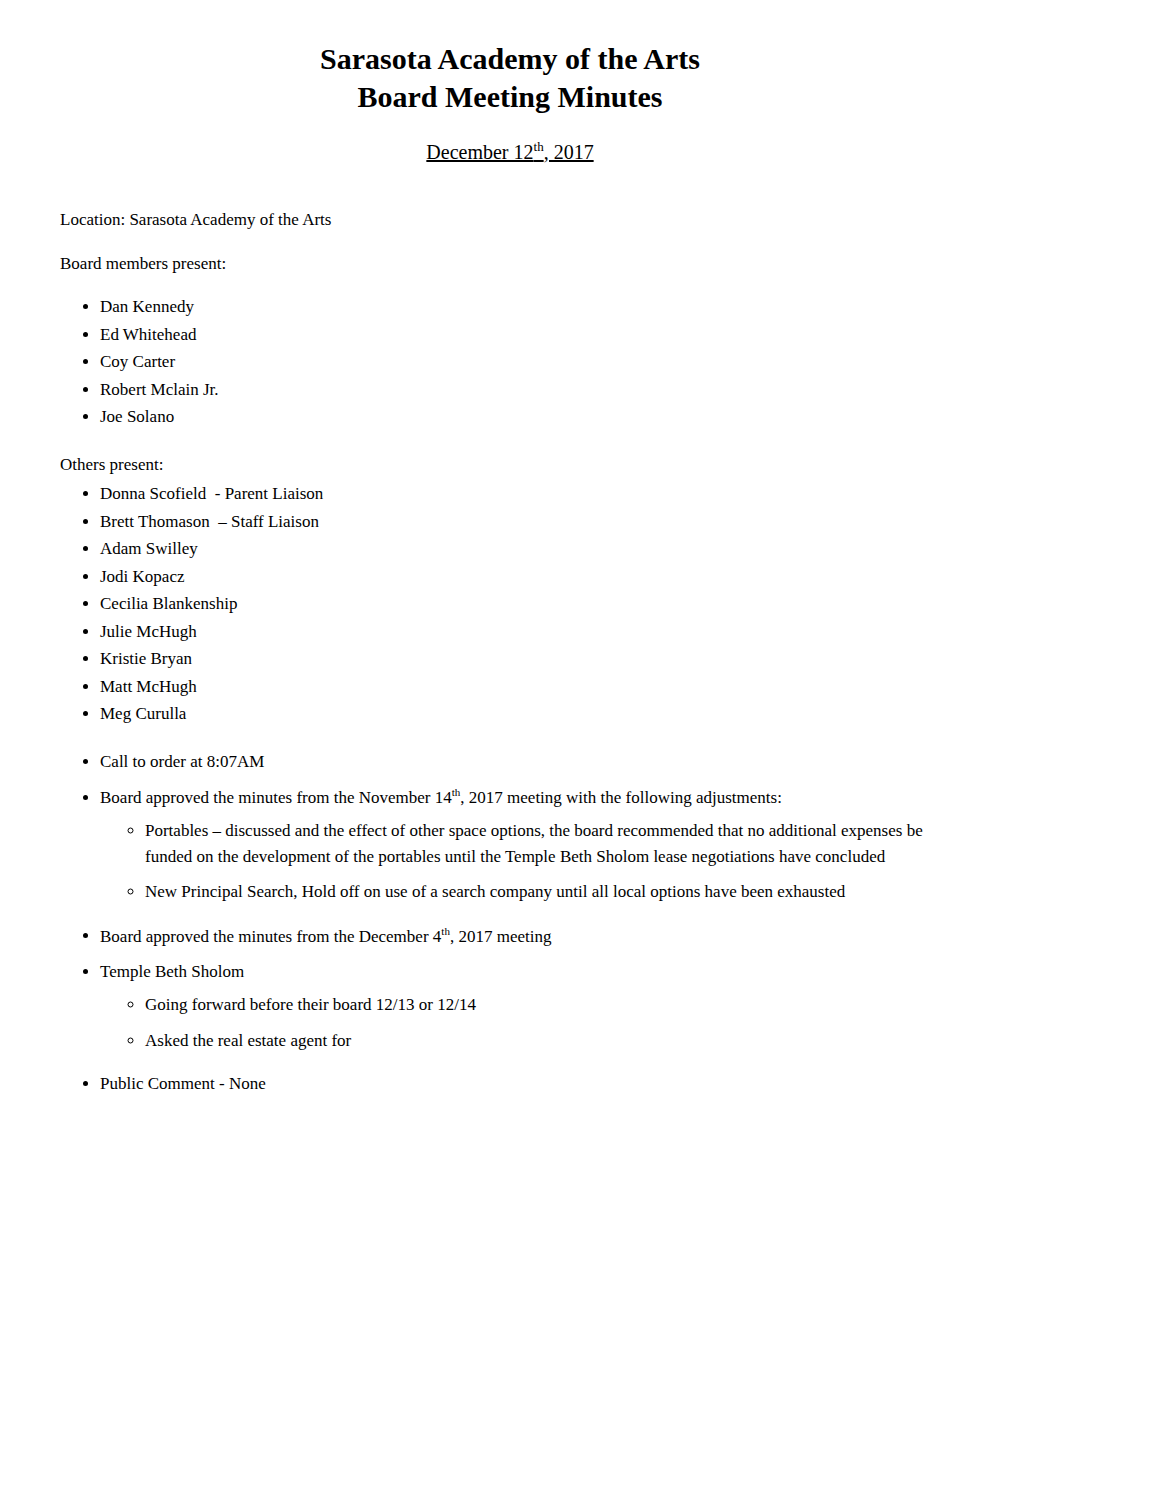Sarasota Academy of the Arts
Board Meeting Minutes
December 12th, 2017
Location: Sarasota Academy of the Arts
Board members present:
Dan Kennedy
Ed Whitehead
Coy Carter
Robert Mclain Jr.
Joe Solano
Others present:
Donna Scofield - Parent Liaison
Brett Thomason – Staff Liaison
Adam Swilley
Jodi Kopacz
Cecilia Blankenship
Julie McHugh
Kristie Bryan
Matt McHugh
Meg Curulla
Call to order at 8:07AM
Board approved the minutes from the November 14th, 2017 meeting with the following adjustments:
Portables – discussed and the effect of other space options, the board recommended that no additional expenses be funded on the development of the portables until the Temple Beth Sholom lease negotiations have concluded
New Principal Search, Hold off on use of a search company until all local options have been exhausted
Board approved the minutes from the December 4th, 2017 meeting
Temple Beth Sholom
Going forward before their board 12/13 or 12/14
Asked the real estate agent for
Public Comment - None